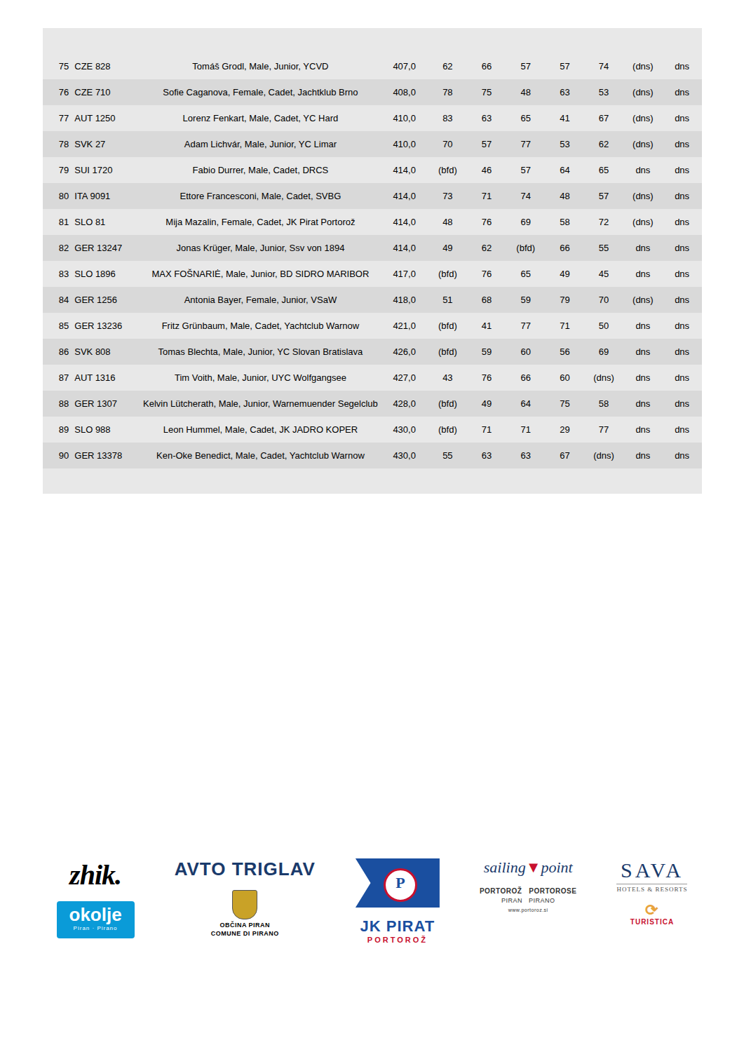| 75 | CZE 828 | Tomáš Grodl, Male, Junior, YCVD | 407,0 | 62 | 66 | 57 | 57 | 74 | (dns) | dns |
| 76 | CZE 710 | Sofie Caganova, Female, Cadet, Jachtklub Brno | 408,0 | 78 | 75 | 48 | 63 | 53 | (dns) | dns |
| 77 | AUT 1250 | Lorenz Fenkart, Male, Cadet, YC Hard | 410,0 | 83 | 63 | 65 | 41 | 67 | (dns) | dns |
| 78 | SVK 27 | Adam Lichvár, Male, Junior, YC Limar | 410,0 | 70 | 57 | 77 | 53 | 62 | (dns) | dns |
| 79 | SUI 1720 | Fabio Durrer, Male, Cadet, DRCS | 414,0 | (bfd) | 46 | 57 | 64 | 65 | dns | dns |
| 80 | ITA 9091 | Ettore Francesconi, Male, Cadet, SVBG | 414,0 | 73 | 71 | 74 | 48 | 57 | (dns) | dns |
| 81 | SLO 81 | Mija Mazalin, Female, Cadet, JK Pirat Portorož | 414,0 | 48 | 76 | 69 | 58 | 72 | (dns) | dns |
| 82 | GER 13247 | Jonas Krüger, Male, Junior, Ssv von 1894 | 414,0 | 49 | 62 | (bfd) | 66 | 55 | dns | dns |
| 83 | SLO 1896 | MAX FOŠNARIĖ, Male, Junior, BD SIDRO MARIBOR | 417,0 | (bfd) | 76 | 65 | 49 | 45 | dns | dns |
| 84 | GER 1256 | Antonia Bayer, Female, Junior, VSaW | 418,0 | 51 | 68 | 59 | 79 | 70 | (dns) | dns |
| 85 | GER 13236 | Fritz Grünbaum, Male, Cadet, Yachtclub Warnow | 421,0 | (bfd) | 41 | 77 | 71 | 50 | dns | dns |
| 86 | SVK 808 | Tomas Blechta, Male, Junior, YC Slovan Bratislava | 426,0 | (bfd) | 59 | 60 | 56 | 69 | dns | dns |
| 87 | AUT 1316 | Tim Voith, Male, Junior, UYC Wolfgangsee | 427,0 | 43 | 76 | 66 | 60 | (dns) | dns | dns |
| 88 | GER 1307 | Kelvin Lütcherath, Male, Junior, Warnemuender Segelclub | 428,0 | (bfd) | 49 | 64 | 75 | 58 | dns | dns |
| 89 | SLO 988 | Leon Hummel, Male, Cadet, JK JADRO KOPER | 430,0 | (bfd) | 71 | 71 | 29 | 77 | dns | dns |
| 90 | GER 13378 | Ken-Oke Benedict, Male, Cadet, Yachtclub Warnow | 430,0 | 55 | 63 | 63 | 67 | (dns) | dns | dns |
zhik.
okoljePiran · Pirano
AVTO TRIGLAV
OBČINA PIRAN
COMUNE DI PIRANO
P
JK PIRAT
PORTOROŽ
sailing▼point
PORTOROŽ PORTOROSE
PIRAN PIRANO
www.portoroz.si
SAVA
HOTELS & RESORTS
⟳
TURISTICA